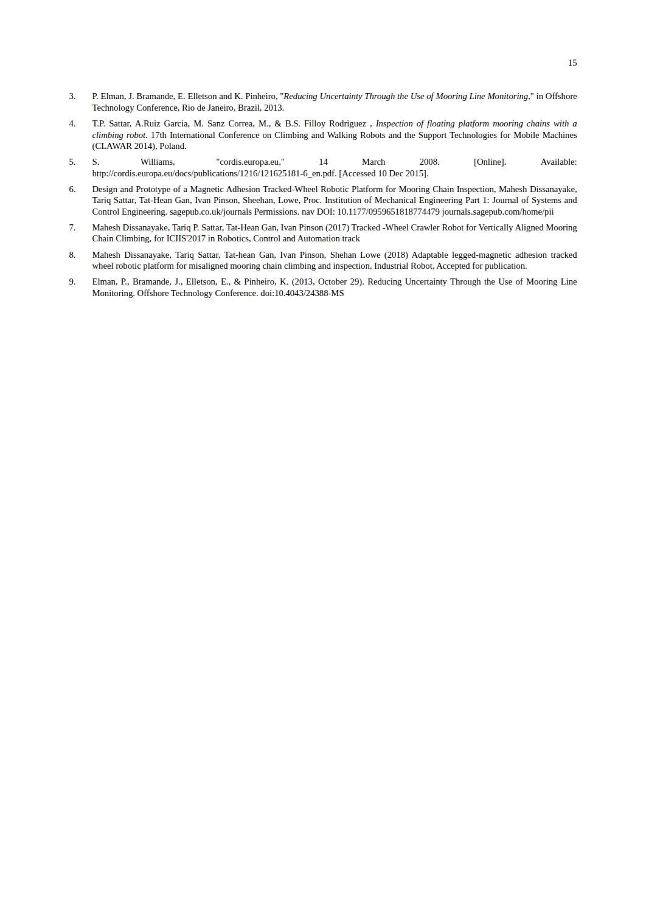15
3. P. Elman, J. Bramande, E. Elletson and K. Pinheiro, "Reducing Uncertainty Through the Use of Mooring Line Monitoring," in Offshore Technology Conference, Rio de Janeiro, Brazil, 2013.
4. T.P. Sattar, A.Ruiz Garcia, M. Sanz Correa, M., & B.S. Filloy Rodriguez , Inspection of floating platform mooring chains with a climbing robot. 17th International Conference on Climbing and Walking Robots and the Support Technologies for Mobile Machines (CLAWAR 2014), Poland.
5. S. Williams, "cordis.europa.eu," 14 March 2008. [Online]. Available: http://cordis.europa.eu/docs/publications/1216/121625181-6_en.pdf. [Accessed 10 Dec 2015].
6. Design and Prototype of a Magnetic Adhesion Tracked-Wheel Robotic Platform for Mooring Chain Inspection, Mahesh Dissanayake, Tariq Sattar, Tat-Hean Gan, Ivan Pinson, Sheehan, Lowe, Proc. Institution of Mechanical Engineering Part 1: Journal of Systems and Control Engineering. sagepub.co.uk/journals Permissions. nav DOI: 10.1177/0959651818774479 journals.sagepub.com/home/pii
7. Mahesh Dissanayake, Tariq P. Sattar, Tat-Hean Gan, Ivan Pinson (2017) Tracked -Wheel Crawler Robot for Vertically Aligned Mooring Chain Climbing, for ICIIS'2017 in Robotics, Control and Automation track
8. Mahesh Dissanayake, Tariq Sattar, Tat-hean Gan, Ivan Pinson, Shehan Lowe (2018) Adaptable legged-magnetic adhesion tracked wheel robotic platform for misaligned mooring chain climbing and inspection, Industrial Robot, Accepted for publication.
9. Elman, P., Bramande, J., Elletson, E., & Pinheiro, K. (2013, October 29). Reducing Uncertainty Through the Use of Mooring Line Monitoring. Offshore Technology Conference. doi:10.4043/24388-MS